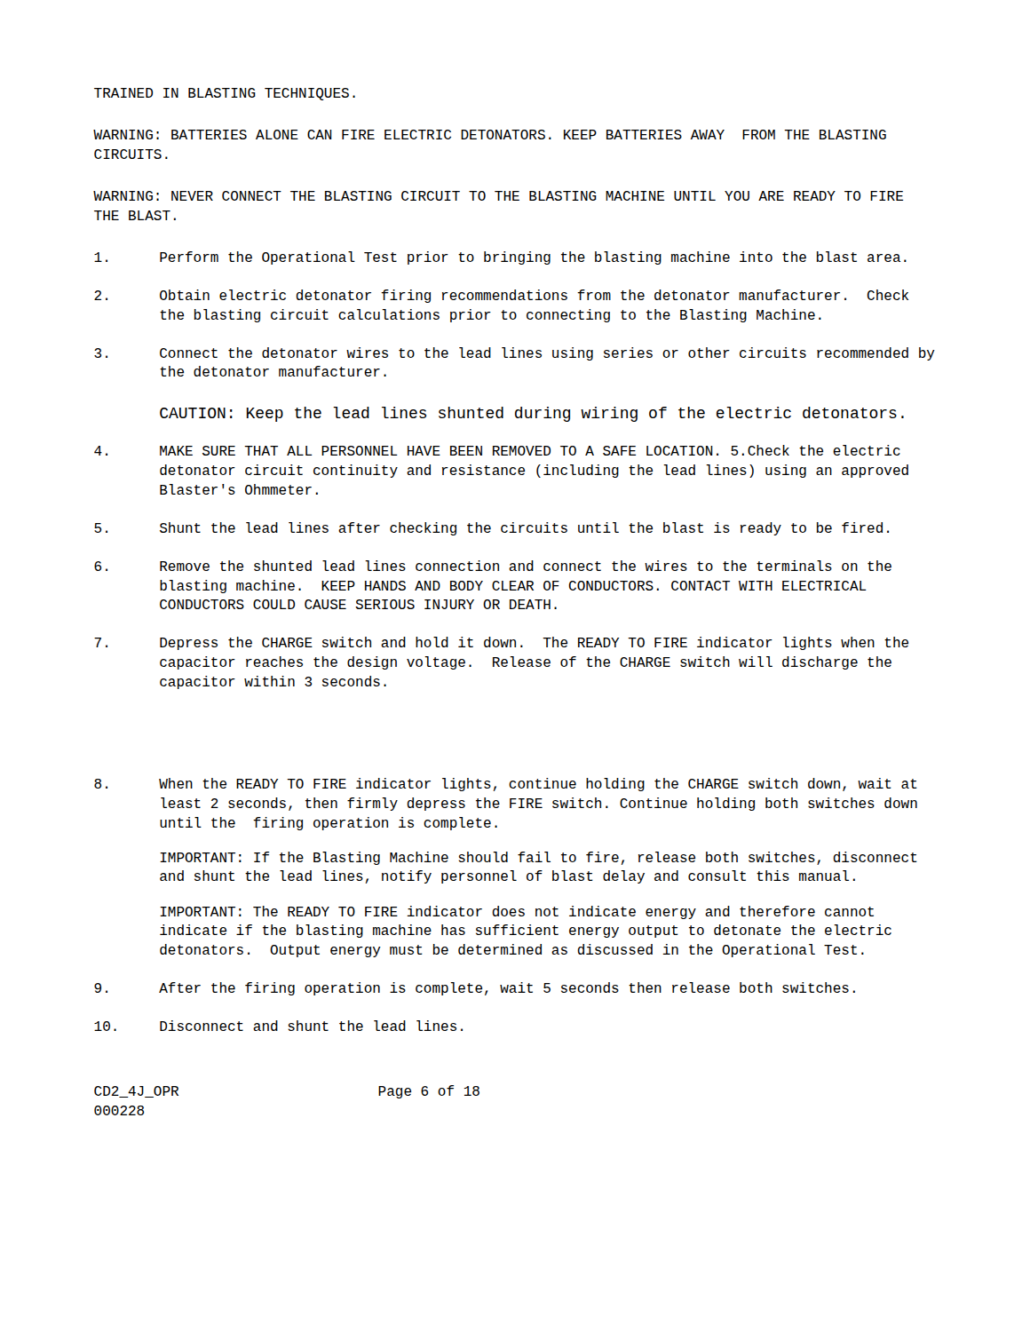TRAINED IN BLASTING TECHNIQUES.
WARNING: BATTERIES ALONE CAN FIRE ELECTRIC DETONATORS. KEEP BATTERIES AWAY FROM THE BLASTING CIRCUITS.
WARNING: NEVER CONNECT THE BLASTING CIRCUIT TO THE BLASTING MACHINE UNTIL YOU ARE READY TO FIRE THE BLAST.
1. Perform the Operational Test prior to bringing the blasting machine into the blast area.
2. Obtain electric detonator firing recommendations from the detonator manufacturer. Check the blasting circuit calculations prior to connecting to the Blasting Machine.
3. Connect the detonator wires to the lead lines using series or other circuits recommended by the detonator manufacturer.
CAUTION: Keep the lead lines shunted during wiring of the electric detonators.
4. MAKE SURE THAT ALL PERSONNEL HAVE BEEN REMOVED TO A SAFE LOCATION. 5.Check the electric detonator circuit continuity and resistance (including the lead lines) using an approved Blaster's Ohmmeter.
5. Shunt the lead lines after checking the circuits until the blast is ready to be fired.
6. Remove the shunted lead lines connection and connect the wires to the terminals on the blasting machine. KEEP HANDS AND BODY CLEAR OF CONDUCTORS. CONTACT WITH ELECTRICAL CONDUCTORS COULD CAUSE SERIOUS INJURY OR DEATH.
7. Depress the CHARGE switch and hold it down. The READY TO FIRE indicator lights when the capacitor reaches the design voltage. Release of the CHARGE switch will discharge the capacitor within 3 seconds.
8. When the READY TO FIRE indicator lights, continue holding the CHARGE switch down, wait at least 2 seconds, then firmly depress the FIRE switch. Continue holding both switches down until the firing operation is complete.
IMPORTANT: If the Blasting Machine should fail to fire, release both switches, disconnect and shunt the lead lines, notify personnel of blast delay and consult this manual.
IMPORTANT: The READY TO FIRE indicator does not indicate energy and therefore cannot indicate if the blasting machine has sufficient energy output to detonate the electric detonators. Output energy must be determined as discussed in the Operational Test.
9. After the firing operation is complete, wait 5 seconds then release both switches.
10. Disconnect and shunt the lead lines.
CD2_4J_OPRPage 6 of 18 000228